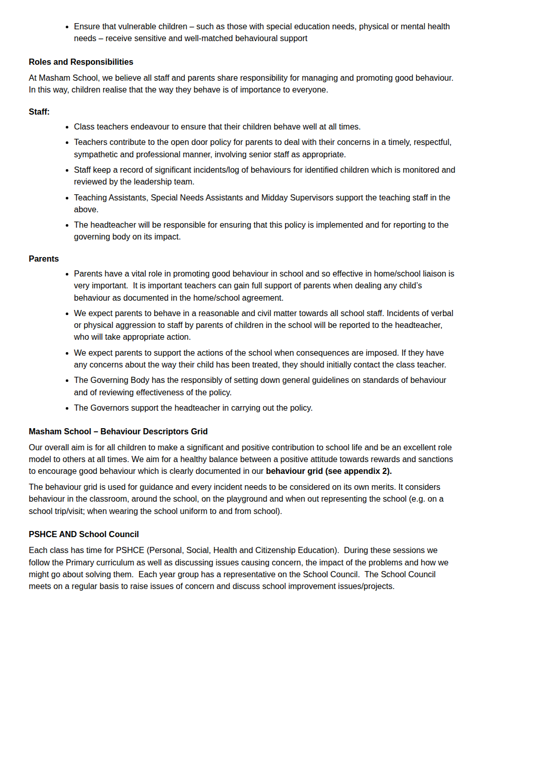Ensure that vulnerable children – such as those with special education needs, physical or mental health needs – receive sensitive and well-matched behavioural support
Roles and Responsibilities
At Masham School, we believe all staff and parents share responsibility for managing and promoting good behaviour. In this way, children realise that the way they behave is of importance to everyone.
Staff:
Class teachers endeavour to ensure that their children behave well at all times.
Teachers contribute to the open door policy for parents to deal with their concerns in a timely, respectful, sympathetic and professional manner, involving senior staff as appropriate.
Staff keep a record of significant incidents/log of behaviours for identified children which is monitored and reviewed by the leadership team.
Teaching Assistants, Special Needs Assistants and Midday Supervisors support the teaching staff in the above.
The headteacher will be responsible for ensuring that this policy is implemented and for reporting to the governing body on its impact.
Parents
Parents have a vital role in promoting good behaviour in school and so effective in home/school liaison is very important. It is important teachers can gain full support of parents when dealing any child’s behaviour as documented in the home/school agreement.
We expect parents to behave in a reasonable and civil matter towards all school staff. Incidents of verbal or physical aggression to staff by parents of children in the school will be reported to the headteacher, who will take appropriate action.
We expect parents to support the actions of the school when consequences are imposed. If they have any concerns about the way their child has been treated, they should initially contact the class teacher.
The Governing Body has the responsibly of setting down general guidelines on standards of behaviour and of reviewing effectiveness of the policy.
The Governors support the headteacher in carrying out the policy.
Masham School – Behaviour Descriptors Grid
Our overall aim is for all children to make a significant and positive contribution to school life and be an excellent role model to others at all times. We aim for a healthy balance between a positive attitude towards rewards and sanctions to encourage good behaviour which is clearly documented in our behaviour grid (see appendix 2).
The behaviour grid is used for guidance and every incident needs to be considered on its own merits. It considers behaviour in the classroom, around the school, on the playground and when out representing the school (e.g. on a school trip/visit; when wearing the school uniform to and from school).
PSHCE AND School Council
Each class has time for PSHCE (Personal, Social, Health and Citizenship Education). During these sessions we follow the Primary curriculum as well as discussing issues causing concern, the impact of the problems and how we might go about solving them. Each year group has a representative on the School Council. The School Council meets on a regular basis to raise issues of concern and discuss school improvement issues/projects.